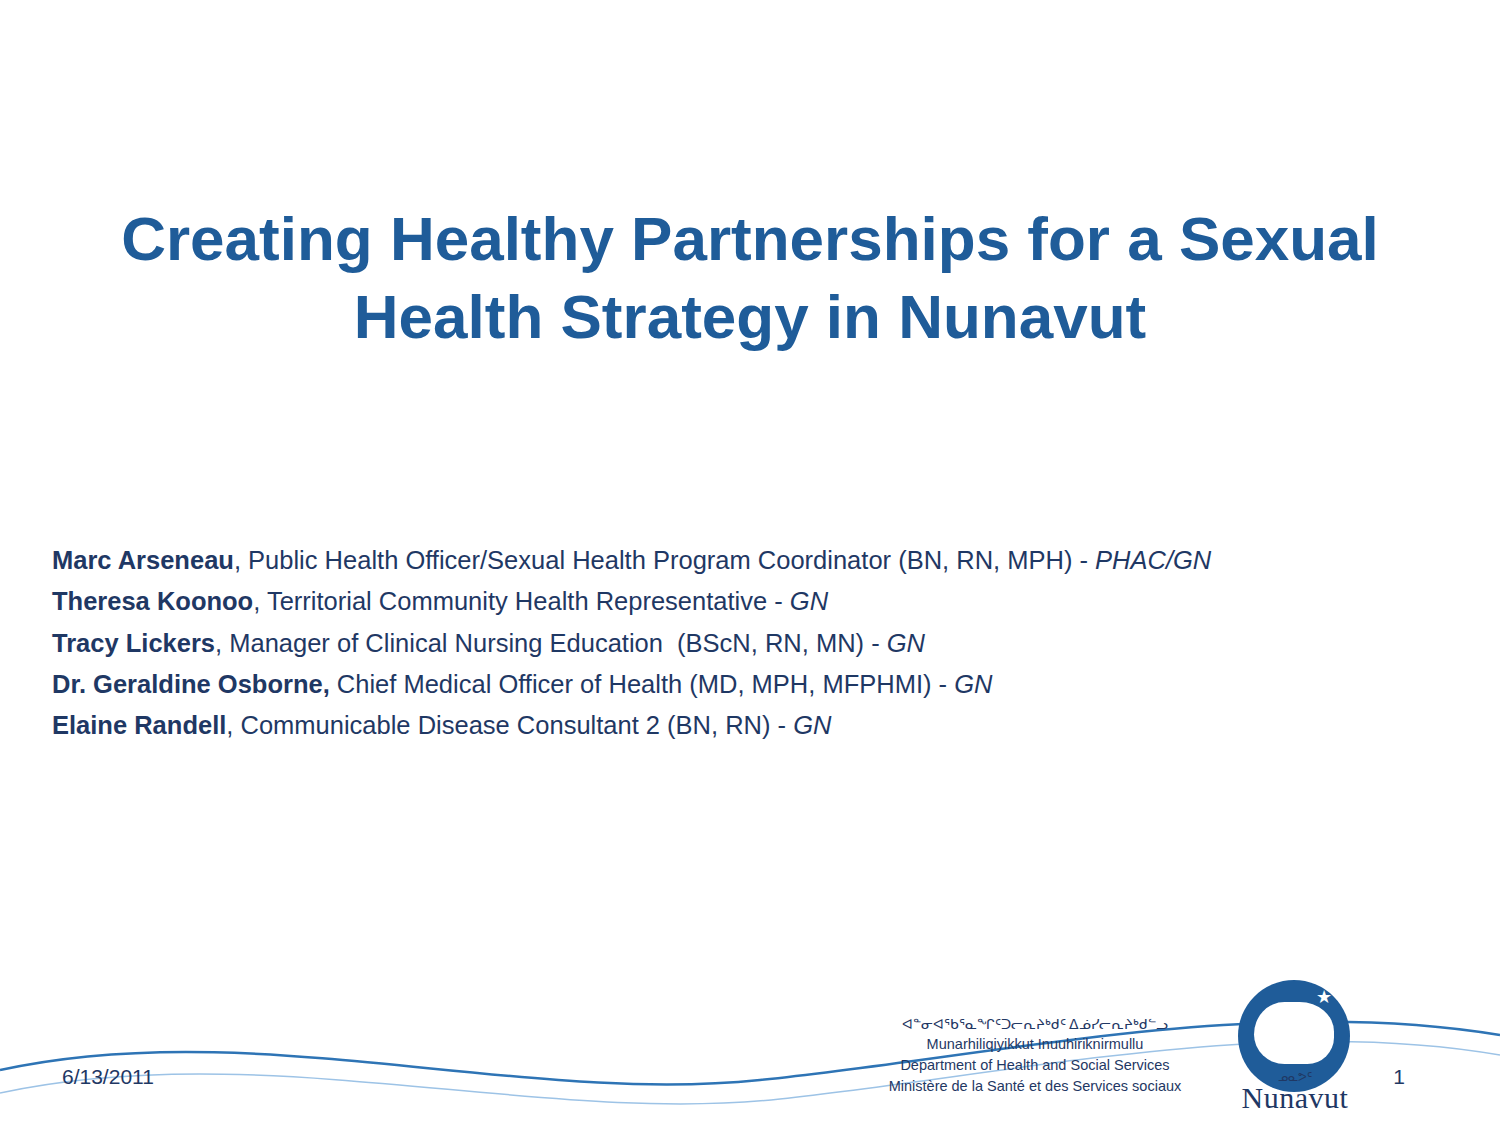Creating Healthy Partnerships for a Sexual Health Strategy in Nunavut
Marc Arseneau, Public Health Officer/Sexual Health Program Coordinator (BN, RN, MPH) - PHAC/GN
Theresa Koonoo, Territorial Community Health Representative - GN
Tracy Lickers, Manager of Clinical Nursing Education (BScN, RN, MN) - GN
Dr. Geraldine Osborne, Chief Medical Officer of Health (MD, MPH, MFPHMI) - GN
Elaine Randell, Communicable Disease Consultant 2 (BN, RN) - GN
6/13/2011
ᐊᓐᓂᐊᖃᕐᓇᖏᑦᑐᓕᕆᔨᒃᑯᑦ ᐃᓅᓯᓕᕆᔨᒃᑯᓪᓗ
Munarhiliqiyikkut Inuuhiriknirmullu
Department of Health and Social Services
Ministère de la Santé et des Services sociaux
★
ᓄᓇᕗᑦNunavut
1